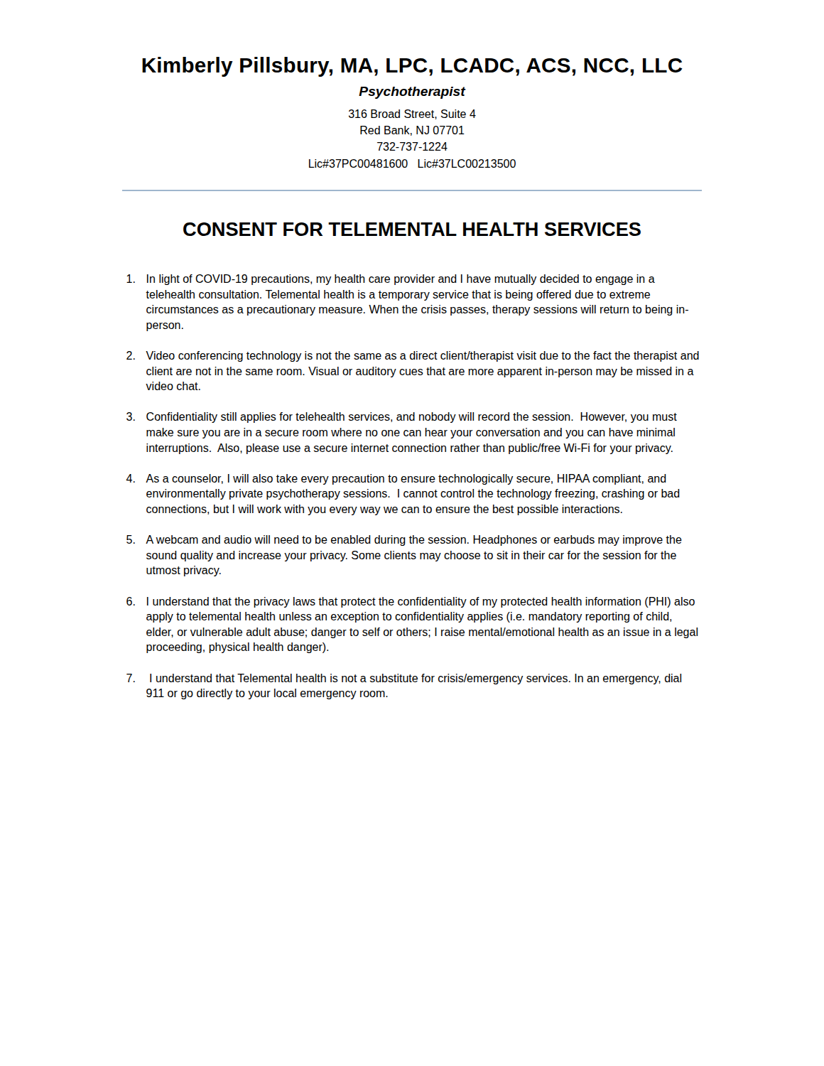Kimberly Pillsbury, MA, LPC, LCADC, ACS, NCC, LLC
Psychotherapist
316 Broad Street, Suite 4
Red Bank, NJ 07701
732-737-1224
Lic#37PC00481600 Lic#37LC00213500
CONSENT FOR TELEMENTAL HEALTH SERVICES
In light of COVID-19 precautions, my health care provider and I have mutually decided to engage in a telehealth consultation. Telemental health is a temporary service that is being offered due to extreme circumstances as a precautionary measure. When the crisis passes, therapy sessions will return to being in-person.
Video conferencing technology is not the same as a direct client/therapist visit due to the fact the therapist and client are not in the same room. Visual or auditory cues that are more apparent in-person may be missed in a video chat.
Confidentiality still applies for telehealth services, and nobody will record the session. However, you must make sure you are in a secure room where no one can hear your conversation and you can have minimal interruptions. Also, please use a secure internet connection rather than public/free Wi-Fi for your privacy.
As a counselor, I will also take every precaution to ensure technologically secure, HIPAA compliant, and environmentally private psychotherapy sessions. I cannot control the technology freezing, crashing or bad connections, but I will work with you every way we can to ensure the best possible interactions.
A webcam and audio will need to be enabled during the session. Headphones or earbuds may improve the sound quality and increase your privacy. Some clients may choose to sit in their car for the session for the utmost privacy.
I understand that the privacy laws that protect the confidentiality of my protected health information (PHI) also apply to telemental health unless an exception to confidentiality applies (i.e. mandatory reporting of child, elder, or vulnerable adult abuse; danger to self or others; I raise mental/emotional health as an issue in a legal proceeding, physical health danger).
I understand that Telemental health is not a substitute for crisis/emergency services. In an emergency, dial 911 or go directly to your local emergency room.